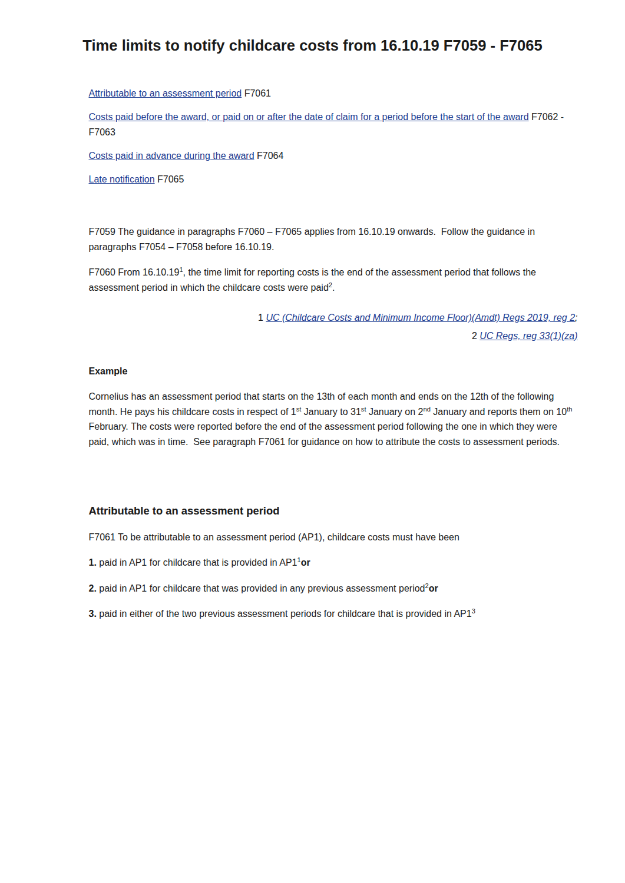Time limits to notify childcare costs from 16.10.19 F7059 - F7065
Attributable to an assessment period F7061
Costs paid before the award, or paid on or after the date of claim for a period before the start of the award F7062 - F7063
Costs paid in advance during the award F7064
Late notification F7065
F7059 The guidance in paragraphs F7060 – F7065 applies from 16.10.19 onwards. Follow the guidance in paragraphs F7054 – F7058 before 16.10.19.
F7060 From 16.10.191, the time limit for reporting costs is the end of the assessment period that follows the assessment period in which the childcare costs were paid2.
1 UC (Childcare Costs and Minimum Income Floor)(Amdt) Regs 2019, reg 2;
2 UC Regs, reg 33(1)(za)
Example
Cornelius has an assessment period that starts on the 13th of each month and ends on the 12th of the following month. He pays his childcare costs in respect of 1st January to 31st January on 2nd January and reports them on 10th February. The costs were reported before the end of the assessment period following the one in which they were paid, which was in time. See paragraph F7061 for guidance on how to attribute the costs to assessment periods.
Attributable to an assessment period
F7061 To be attributable to an assessment period (AP1), childcare costs must have been
1. paid in AP1 for childcare that is provided in AP11or
2. paid in AP1 for childcare that was provided in any previous assessment period2or
3. paid in either of the two previous assessment periods for childcare that is provided in AP13